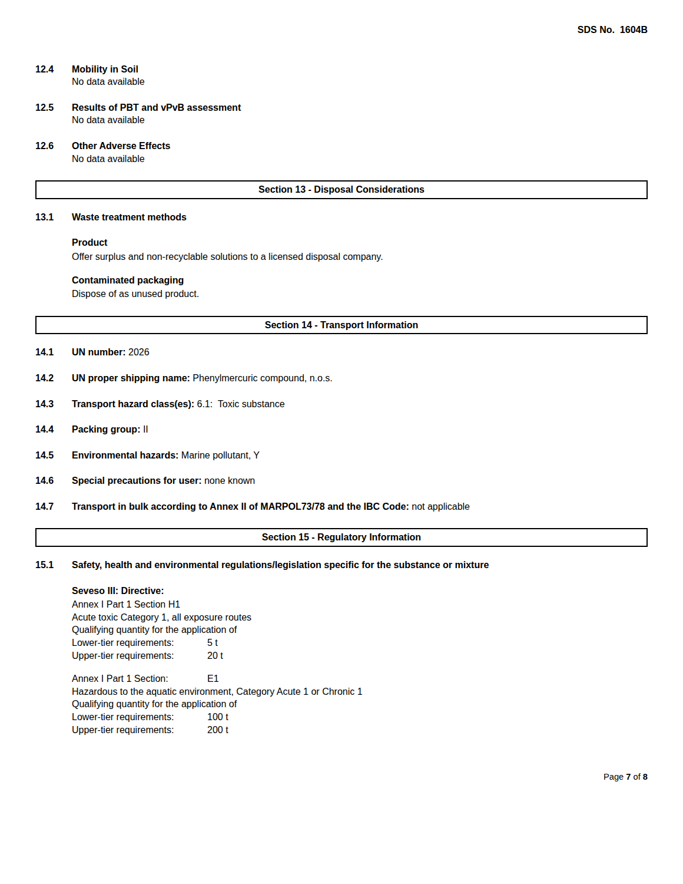SDS No. 1604B
12.4
Mobility in Soil
No data available
12.5
Results of PBT and vPvB assessment
No data available
12.6
Other Adverse Effects
No data available
Section 13 - Disposal Considerations
13.1
Waste treatment methods
Product
Offer surplus and non-recyclable solutions to a licensed disposal company.
Contaminated packaging
Dispose of as unused product.
Section 14 - Transport Information
14.1
UN number: 2026
14.2
UN proper shipping name: Phenylmercuric compound, n.o.s.
14.3
Transport hazard class(es): 6.1: Toxic substance
14.4
Packing group: II
14.5
Environmental hazards: Marine pollutant, Y
14.6
Special precautions for user: none known
14.7
Transport in bulk according to Annex II of MARPOL73/78 and the IBC Code: not applicable
Section 15 - Regulatory Information
15.1
Safety, health and environmental regulations/legislation specific for the substance or mixture
Seveso III: Directive:
Annex I Part 1 Section H1
Acute toxic Category 1, all exposure routes
Qualifying quantity for the application of
Lower-tier requirements: 5 t
Upper-tier requirements: 20 t
Annex I Part 1 Section: E1
Hazardous to the aquatic environment, Category Acute 1 or Chronic 1
Qualifying quantity for the application of
Lower-tier requirements: 100 t
Upper-tier requirements: 200 t
Page 7 of 8